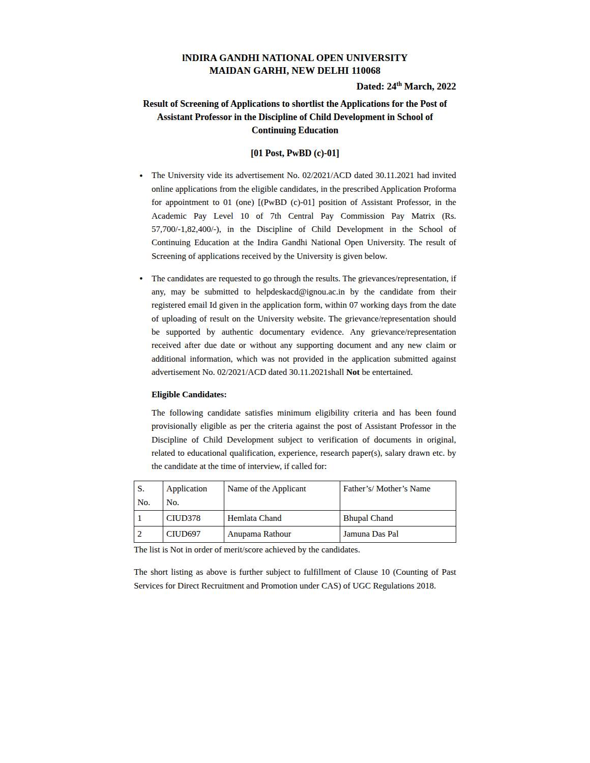lNDIRA GANDHI NATIONAL OPEN UNIVERSITY
MAIDAN GARHI, NEW DELHI 110068
Dated: 24th March, 2022
Result of Screening of Applications to shortlist the Applications for the Post of Assistant Professor in the Discipline of Child Development in School of Continuing Education
[01 Post, PwBD (c)-01]
The University vide its advertisement No. 02/2021/ACD dated 30.11.2021 had invited online applications from the eligible candidates, in the prescribed Application Proforma for appointment to 01 (one) [(PwBD (c)-01] position of Assistant Professor, in the Academic Pay Level 10 of 7th Central Pay Commission Pay Matrix (Rs. 57,700/-1,82,400/-), in the Discipline of Child Development in the School of Continuing Education at the Indira Gandhi National Open University. The result of Screening of applications received by the University is given below.
The candidates are requested to go through the results. The grievances/representation, if any, may be submitted to helpdeskacd@ignou.ac.in by the candidate from their registered email Id given in the application form, within 07 working days from the date of uploading of result on the University website. The grievance/representation should be supported by authentic documentary evidence. Any grievance/representation received after due date or without any supporting document and any new claim or additional information, which was not provided in the application submitted against advertisement No. 02/2021/ACD dated 30.11.2021shall Not be entertained.
Eligible Candidates:
The following candidate satisfies minimum eligibility criteria and has been found provisionally eligible as per the criteria against the post of Assistant Professor in the Discipline of Child Development subject to verification of documents in original, related to educational qualification, experience, research paper(s), salary drawn etc. by the candidate at the time of interview, if called for:
| S. No. | Application No. | Name of the Applicant | Father’s/ Mother’s Name |
| --- | --- | --- | --- |
| 1 | CIUD378 | Hemlata Chand | Bhupal Chand |
| 2 | CIUD697 | Anupama Rathour | Jamuna Das Pal |
The list is Not in order of merit/score achieved by the candidates.
The short listing as above is further subject to fulfillment of Clause 10 (Counting of Past Services for Direct Recruitment and Promotion under CAS) of UGC Regulations 2018.